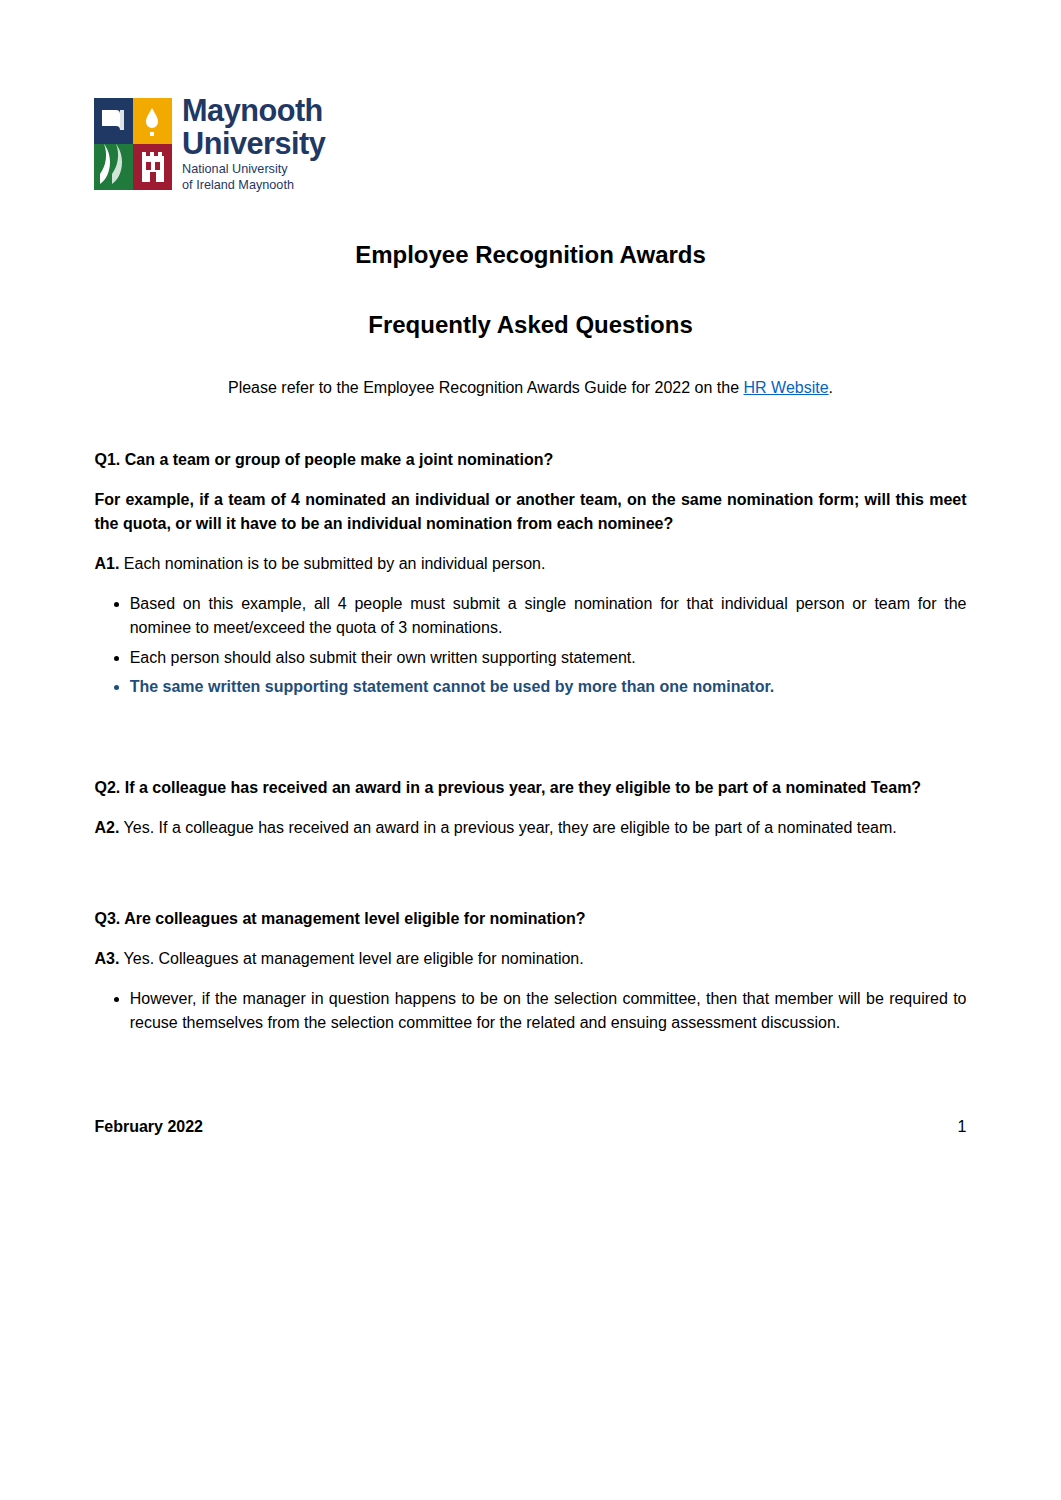Maynooth University National University
of Ireland Maynooth
Employee Recognition Awards
Frequently Asked Questions
Please refer to the Employee Recognition Awards Guide for 2022 on the HR Website.
Q1. Can a team or group of people make a joint nomination?
For example, if a team of 4 nominated an individual or another team, on the same nomination form; will this meet the quota, or will it have to be an individual nomination from each nominee?
A1. Each nomination is to be submitted by an individual person.
Based on this example, all 4 people must submit a single nomination for that individual person or team for the nominee to meet/exceed the quota of 3 nominations.
Each person should also submit their own written supporting statement.
The same written supporting statement cannot be used by more than one nominator.
Q2. If a colleague has received an award in a previous year, are they eligible to be part of a nominated Team?
A2. Yes. If a colleague has received an award in a previous year, they are eligible to be part of a nominated team.
Q3. Are colleagues at management level eligible for nomination?
A3. Yes. Colleagues at management level are eligible for nomination.
However, if the manager in question happens to be on the selection committee, then that member will be required to recuse themselves from the selection committee for the related and ensuing assessment discussion.
February 2022 1